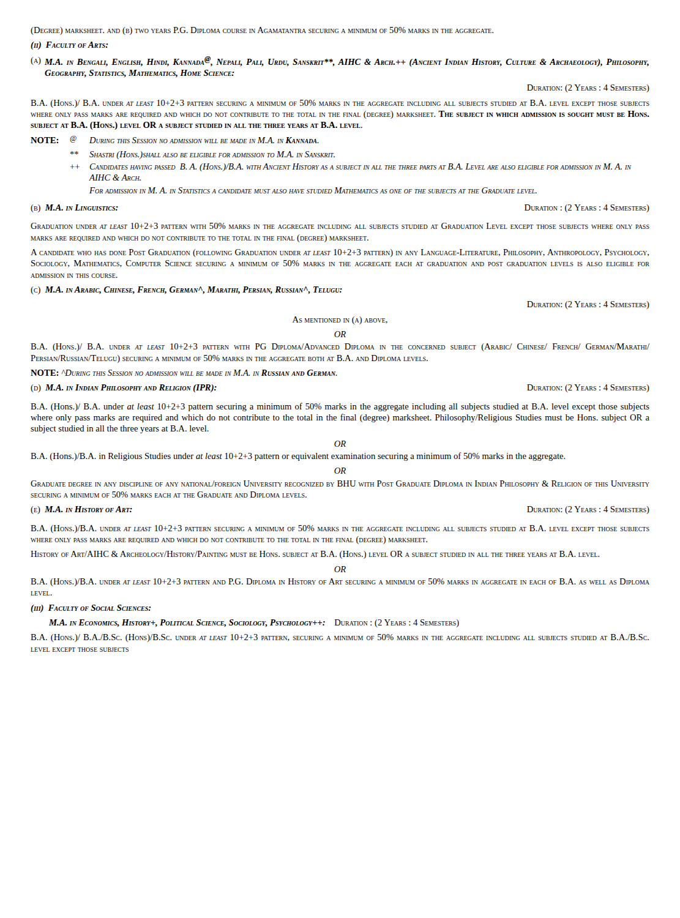(Degree) marksheet. and (b) two years P.G. Diploma course in Agamatantra securing a minimum of 50% marks in the aggregate.
(ii) Faculty of Arts:
(a)
M.A. in Bengali, English, Hindi, Kannada@, Nepali, Pali, Urdu, Sanskrit**, AIHC & Arch.++ (Ancient Indian History, Culture & Archaeology), Philosophy, Geography, Statistics, Mathematics, Home Science:
Duration: (2 Years : 4 Semesters)
B.A. (Hons.)/ B.A. under at least 10+2+3 pattern securing a minimum of 50% marks in the aggregate including all subjects studied at B.A. level except those subjects where only pass marks are required and which do not contribute to the total in the final (degree) marksheet. The subject in which admission is sought must be Hons. subject at B.A. (Hons.) level OR a subject studied in all the three years at B.A. level.
| NOTE: | @ | During this Session no admission will be made in M.A. in Kannada . |
| | ** | Shastri (Hons.)shall also be eligible for admission to M.A. in Sanskrit. |
| | ++ | Candidates having passed B. A. (Hons.)/B.A. with Ancient History as a subject in all the three parts at B.A. Level are also eligible for admission in M. A. in AIHC & Arch. |
| | | For admission in M. A. in Statistics a candidate must also have studied Mathematics as one of the subjects at the Graduate level. |
(b) M.A. in Linguistics: Duration : (2 Years : 4 Semesters)
Graduation under at least 10+2+3 pattern with 50% marks in the aggregate including all subjects studied at Graduation Level except those subjects where only pass marks are required and which do not contribute to the total in the final (degree) marksheet.
A candidate who has done Post Graduation (following Graduation under at least 10+2+3 pattern) in any Language-Literature, Philosophy, Anthropology, Psychology, Sociology, Mathematics, Computer Science securing a minimum of 50% marks in the aggregate each at graduation and post graduation levels is also eligible for admission in this course.
(c) M.A. in Arabic, Chinese, French, German^, Marathi, Persian, Russian^, Telugu:
Duration: (2 Years : 4 Semesters)
As mentioned in (a) above,
OR
B.A. (Hons.)/ B.A. under at least 10+2+3 pattern with PG Diploma/Advanced Diploma in the concerned subject (Arabic/ Chinese/ French/ German/Marathi/ Persian/Russian/Telugu) securing a minimum of 50% marks in the aggregate both at B.A. and Diploma levels.
NOTE: ^During this Session no admission will be made in M.A. in Russian and German.
(d) M.A. in Indian Philosophy and Religion (IPR): Duration: (2 Years : 4 Semesters)
B.A. (Hons.)/ B.A. under at least 10+2+3 pattern securing a minimum of 50% marks in the aggregate including all subjects studied at B.A. level except those subjects where only pass marks are required and which do not contribute to the total in the final (degree) marksheet. Philosophy/Religious Studies must be Hons. subject OR a subject studied in all the three years at B.A. level.
OR
B.A. (Hons.)/B.A. in Religious Studies under at least 10+2+3 pattern or equivalent examination securing a minimum of 50% marks in the aggregate.
OR
Graduate degree in any discipline of any national/foreign University recognized by BHU with Post Graduate Diploma in Indian Philosophy & Religion of this University securing a minimum of 50% marks each at the Graduate and Diploma levels.
(e) M.A. in History of Art: Duration: (2 Years : 4 Semesters)
B.A. (Hons.)/B.A. under at least 10+2+3 pattern securing a minimum of 50% marks in the aggregate including all subjects studied at B.A. level except those subjects where only pass marks are required and which do not contribute to the total in the final (degree) marksheet.
History of Art/AIHC & Archeology/History/Painting must be Hons. subject at B.A. (Hons.) level OR a subject studied in all the three years at B.A. level.
OR
B.A. (Hons.)/B.A. under at least 10+2+3 pattern and P.G. Diploma in History of Art securing a minimum of 50% marks in aggregate in each of B.A. as well as Diploma level.
(iii) Faculty of Social Sciences:
M.A. in Economics, History+, Political Science, Sociology, Psychology++: Duration : (2 Years : 4 Semesters)
B.A. (Hons.)/ B.A./B.Sc. (Hons)/B.Sc. under at least 10+2+3 pattern, securing a minimum of 50% marks in the aggregate including all subjects studied at B.A./B.Sc. level except those subjects